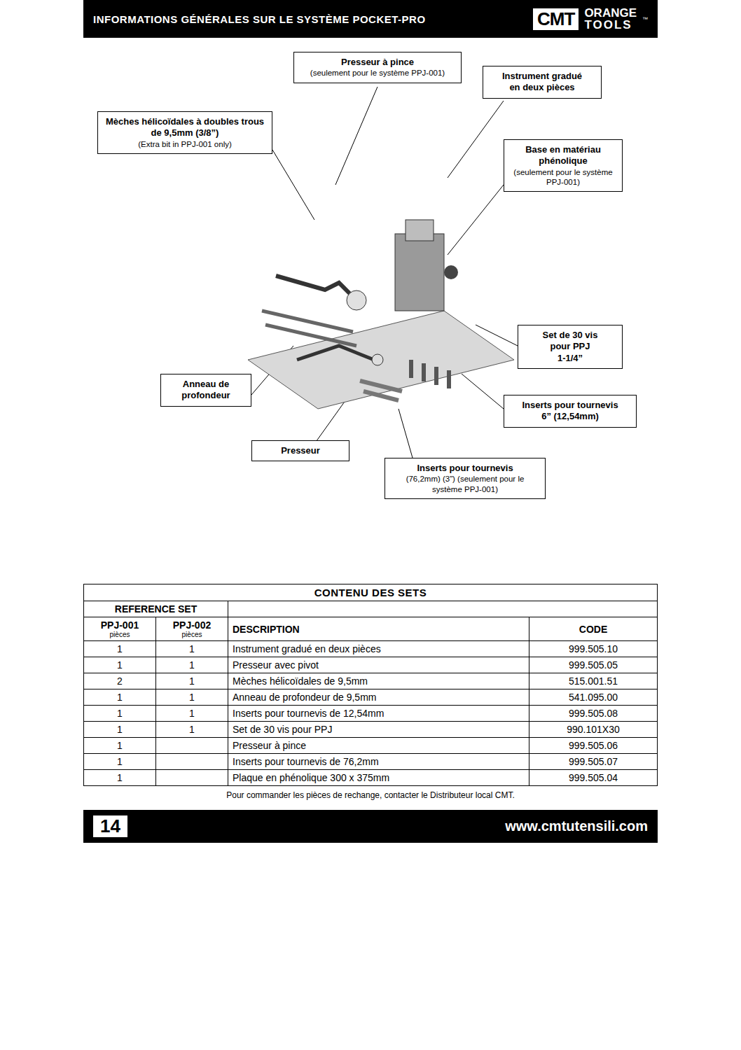Informations générales sur le système Pocket-Pro
CMT ORANGETOOLS ™
Système Pocket-Pro et accessoires
Presseur à pince
(seulement pour le système PPJ-001)
Instrument gradué
en deux pièces
Mèches hélicoïdales à doubles trous de 9,5mm (3/8”)
(Extra bit in PPJ-001 only)
Base en matériau phénolique
(seulement pour le système PPJ-001)
Set de 30 vis
pour PPJ
1-1/4”
Anneau de
profondeur
Inserts pour tournevis
6” (12,54mm)
Presseur
Inserts pour tournevis
(76,2mm) (3”) (seulement pour le système PPJ-001)
| CONTENU DES SETS |
| REFERENCE SET | |
| PPJ-001 pièces | PPJ-002 pièces | DESCRIPTION | CODE |
| 1 | 1 | Instrument gradué en deux pièces | 999.505.10 |
| 1 | 1 | Presseur avec pivot | 999.505.05 |
| 2 | 1 | Mèches hélicoïdales de 9,5mm | 515.001.51 |
| 1 | 1 | Anneau de profondeur de 9,5mm | 541.095.00 |
| 1 | 1 | Inserts pour tournevis de 12,54mm | 999.505.08 |
| 1 | 1 | Set de 30 vis pour PPJ | 990.101X30 |
| 1 | | Presseur à pince | 999.505.06 |
| 1 | | Inserts pour tournevis de 76,2mm | 999.505.07 |
| 1 | | Plaque en phénolique 300 x 375mm | 999.505.04 |
Pour commander les pièces de rechange, contacter le Distributeur local CMT.
14 www.cmtutensili.com